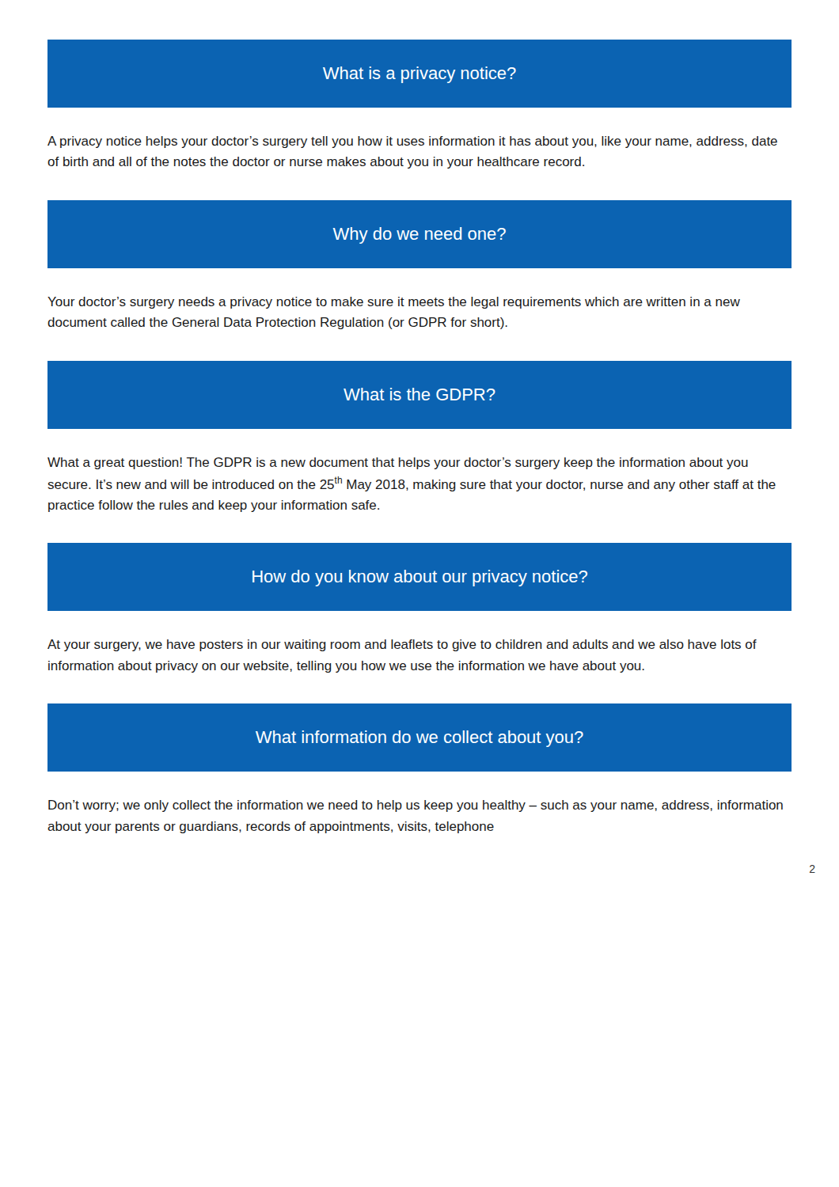What is a privacy notice?
A privacy notice helps your doctor’s surgery tell you how it uses information it has about you, like your name, address, date of birth and all of the notes the doctor or nurse makes about you in your healthcare record.
Why do we need one?
Your doctor’s surgery needs a privacy notice to make sure it meets the legal requirements which are written in a new document called the General Data Protection Regulation (or GDPR for short).
What is the GDPR?
What a great question! The GDPR is a new document that helps your doctor’s surgery keep the information about you secure. It’s new and will be introduced on the 25th May 2018, making sure that your doctor, nurse and any other staff at the practice follow the rules and keep your information safe.
How do you know about our privacy notice?
At your surgery, we have posters in our waiting room and leaflets to give to children and adults and we also have lots of information about privacy on our website, telling you how we use the information we have about you.
What information do we collect about you?
Don’t worry; we only collect the information we need to help us keep you healthy – such as your name, address, information about your parents or guardians, records of appointments, visits, telephone
2